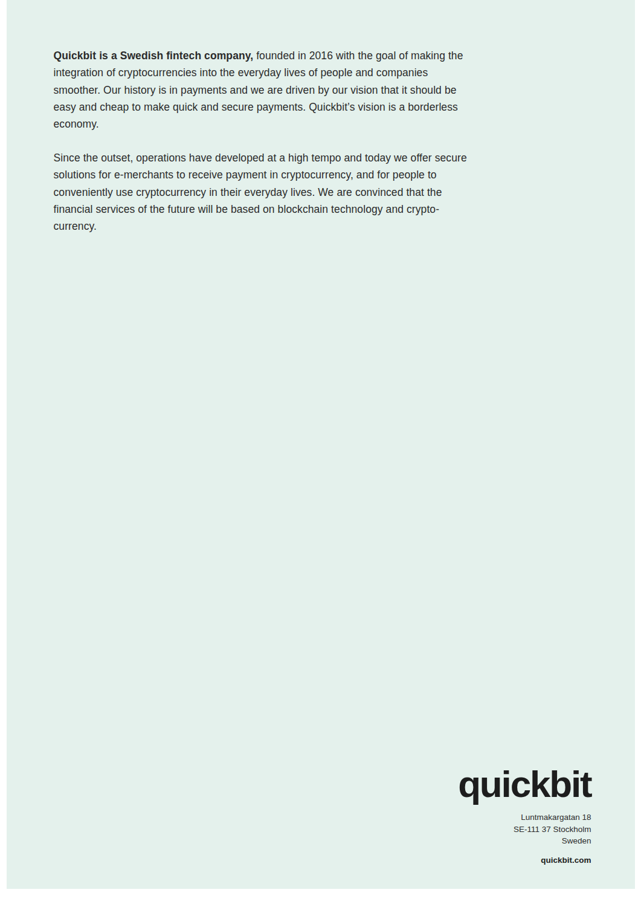Quickbit is a Swedish fintech company, founded in 2016 with the goal of making the integration of cryptocurrencies into the everyday lives of people and companies smoother. Our history is in payments and we are driven by our vision that it should be easy and cheap to make quick and secure payments. Quickbit’s vision is a borderless economy.
Since the outset, operations have developed at a high tempo and today we offer secure solutions for e-merchants to receive payment in cryptocurrency, and for people to conveniently use cryptocurrency in their everyday lives. We are convinced that the financial services of the future will be based on blockchain technology and crypto-currency.
quickbit
Luntmakargatan 18
SE-111 37 Stockholm
Sweden
quickbit.com